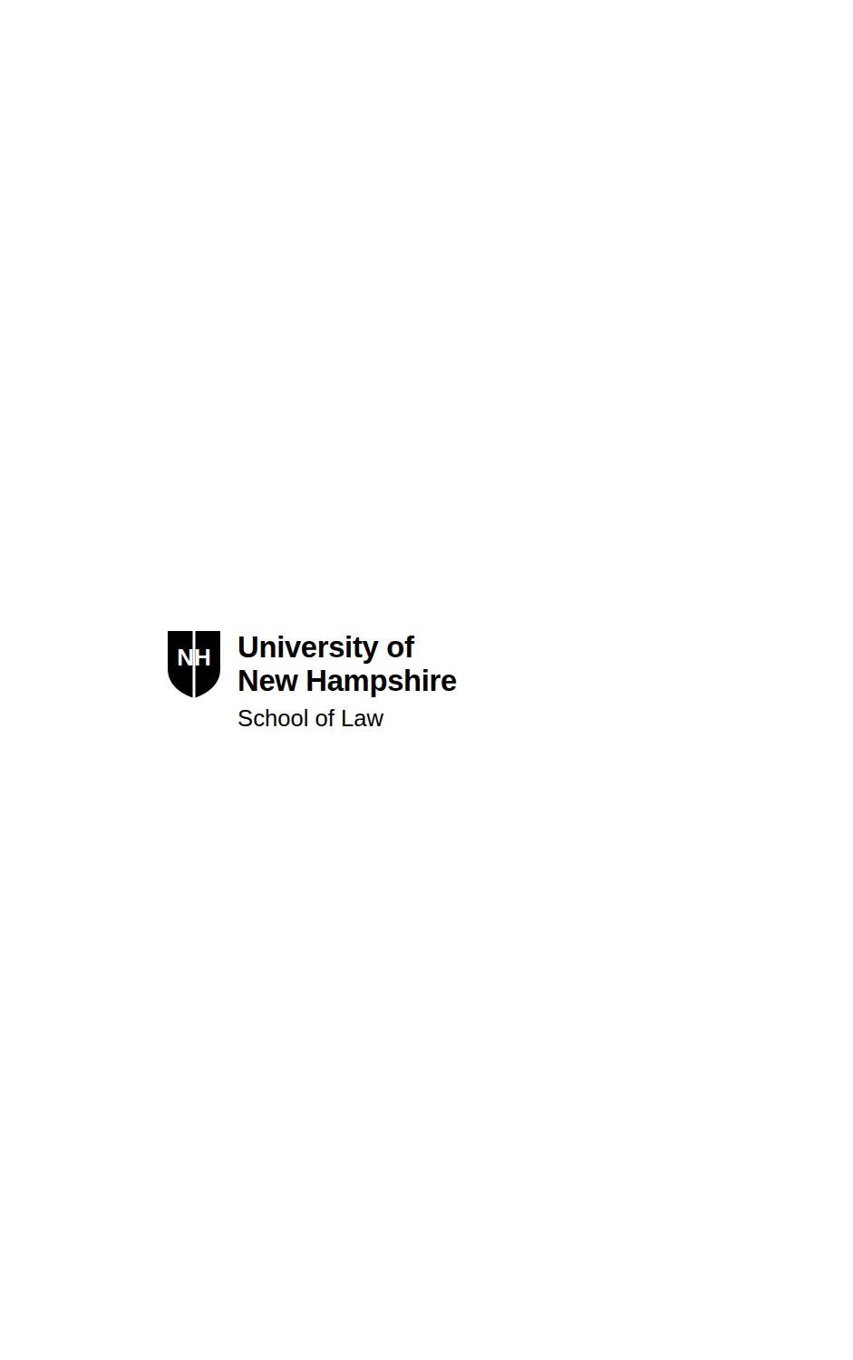UNH shield NH
University of
New Hampshire
School of Law